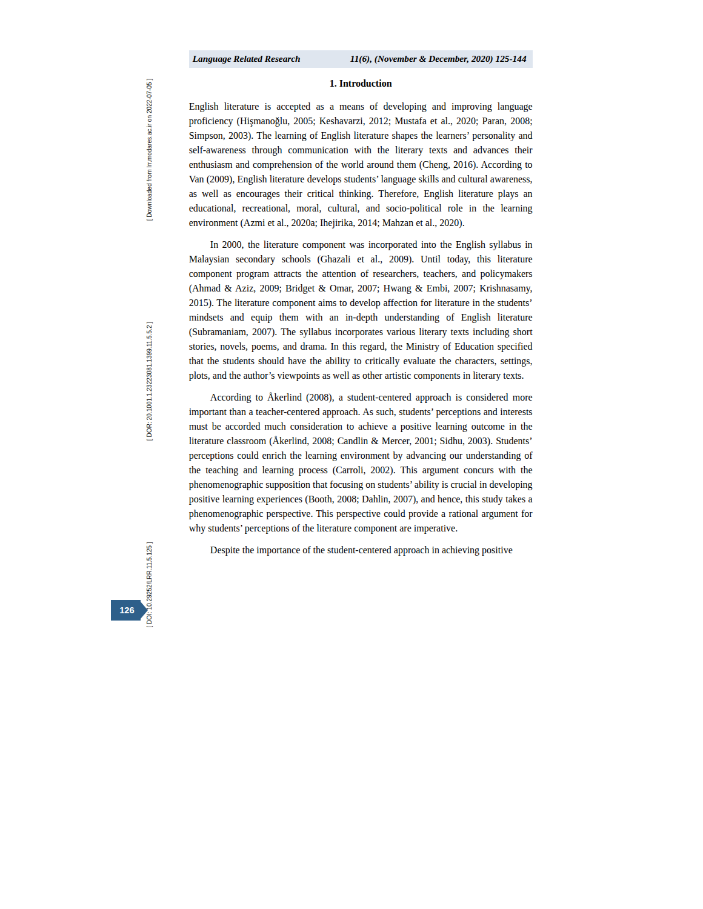[ Downloaded from lrr.modares.ac.ir on 2022-07-05 ] [ DOR: 20.1001.1.23223081.1399.11.5.5.2 ] [ DOI: 10.29252/LRR.11.5.125 ]
Language Related Research
11(6), (November & December, 2020) 125-144
1. Introduction
English literature is accepted as a means of developing and improving language proficiency (Hişmanoğlu, 2005; Keshavarzi, 2012; Mustafa et al., 2020; Paran, 2008; Simpson, 2003). The learning of English literature shapes the learners’ personality and self-awareness through communication with the literary texts and advances their enthusiasm and comprehension of the world around them (Cheng, 2016). According to Van (2009), English literature develops students’ language skills and cultural awareness, as well as encourages their critical thinking. Therefore, English literature plays an educational, recreational, moral, cultural, and socio-political role in the learning environment (Azmi et al., 2020a; Ihejirika, 2014; Mahzan et al., 2020).
In 2000, the literature component was incorporated into the English syllabus in Malaysian secondary schools (Ghazali et al., 2009). Until today, this literature component program attracts the attention of researchers, teachers, and policymakers (Ahmad & Aziz, 2009; Bridget & Omar, 2007; Hwang & Embi, 2007; Krishnasamy, 2015). The literature component aims to develop affection for literature in the students’ mindsets and equip them with an in-depth understanding of English literature (Subramaniam, 2007). The syllabus incorporates various literary texts including short stories, novels, poems, and drama. In this regard, the Ministry of Education specified that the students should have the ability to critically evaluate the characters, settings, plots, and the author’s viewpoints as well as other artistic components in literary texts.
According to Åkerlind (2008), a student-centered approach is considered more important than a teacher-centered approach. As such, students’ perceptions and interests must be accorded much consideration to achieve a positive learning outcome in the literature classroom (Åkerlind, 2008; Candlin & Mercer, 2001; Sidhu, 2003). Students’ perceptions could enrich the learning environment by advancing our understanding of the teaching and learning process (Carroli, 2002). This argument concurs with the phenomenographic supposition that focusing on students’ ability is crucial in developing positive learning experiences (Booth, 2008; Dahlin, 2007), and hence, this study takes a phenomenographic perspective. This perspective could provide a rational argument for why students’ perceptions of the literature component are imperative.
Despite the importance of the student-centered approach in achieving positive
126